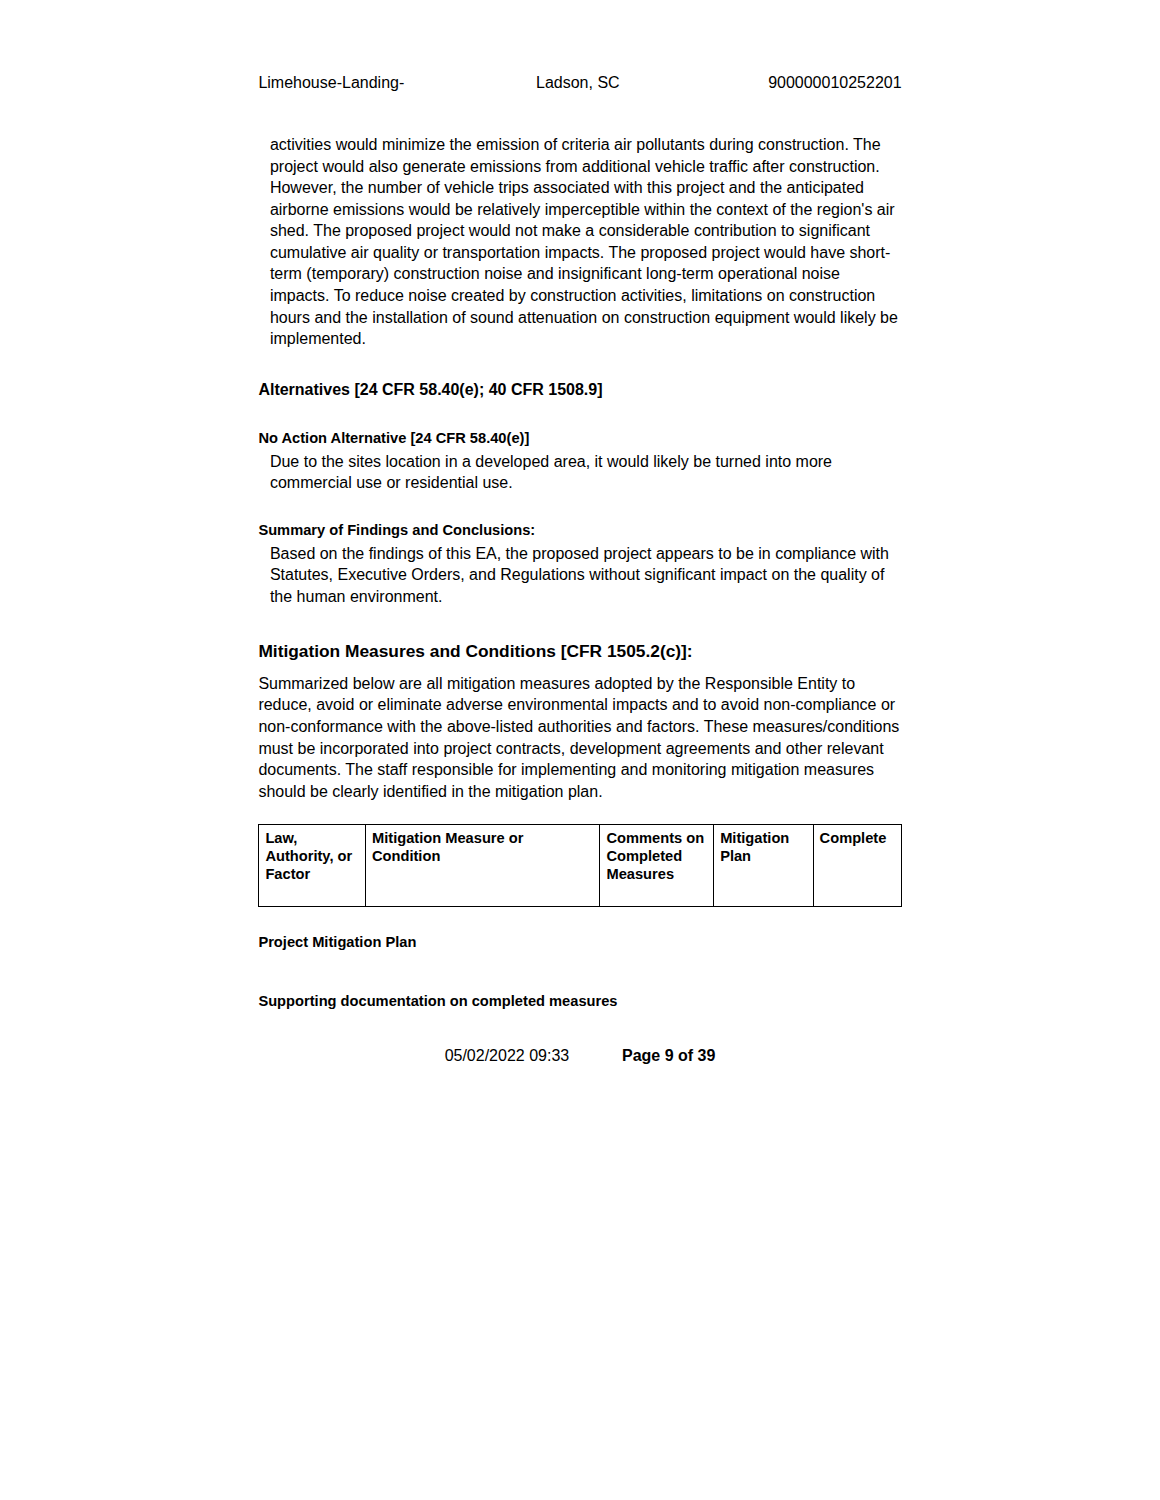Limehouse-Landing- Ladson, SC 900000010252201
activities would minimize the emission of criteria air pollutants during construction. The project would also generate emissions from additional vehicle traffic after construction. However, the number of vehicle trips associated with this project and the anticipated airborne emissions would be relatively imperceptible within the context of the region's air shed. The proposed project would not make a considerable contribution to significant cumulative air quality or transportation impacts. The proposed project would have short-term (temporary) construction noise and insignificant long-term operational noise impacts. To reduce noise created by construction activities, limitations on construction hours and the installation of sound attenuation on construction equipment would likely be implemented.
Alternatives [24 CFR 58.40(e); 40 CFR 1508.9]
No Action Alternative [24 CFR 58.40(e)]
Due to the sites location in a developed area, it would likely be turned into more commercial use or residential use.
Summary of Findings and Conclusions:
Based on the findings of this EA, the proposed project appears to be in compliance with Statutes, Executive Orders, and Regulations without significant impact on the quality of the human environment.
Mitigation Measures and Conditions [CFR 1505.2(c)]:
Summarized below are all mitigation measures adopted by the Responsible Entity to reduce, avoid or eliminate adverse environmental impacts and to avoid non-compliance or non-conformance with the above-listed authorities and factors. These measures/conditions must be incorporated into project contracts, development agreements and other relevant documents. The staff responsible for implementing and monitoring mitigation measures should be clearly identified in the mitigation plan.
| Law, Authority, or Factor | Mitigation Measure or Condition | Comments on Completed Measures | Mitigation Plan | Complete |
| --- | --- | --- | --- | --- |
Project Mitigation Plan
Supporting documentation on completed measures
05/02/2022 09:33 Page 9 of 39